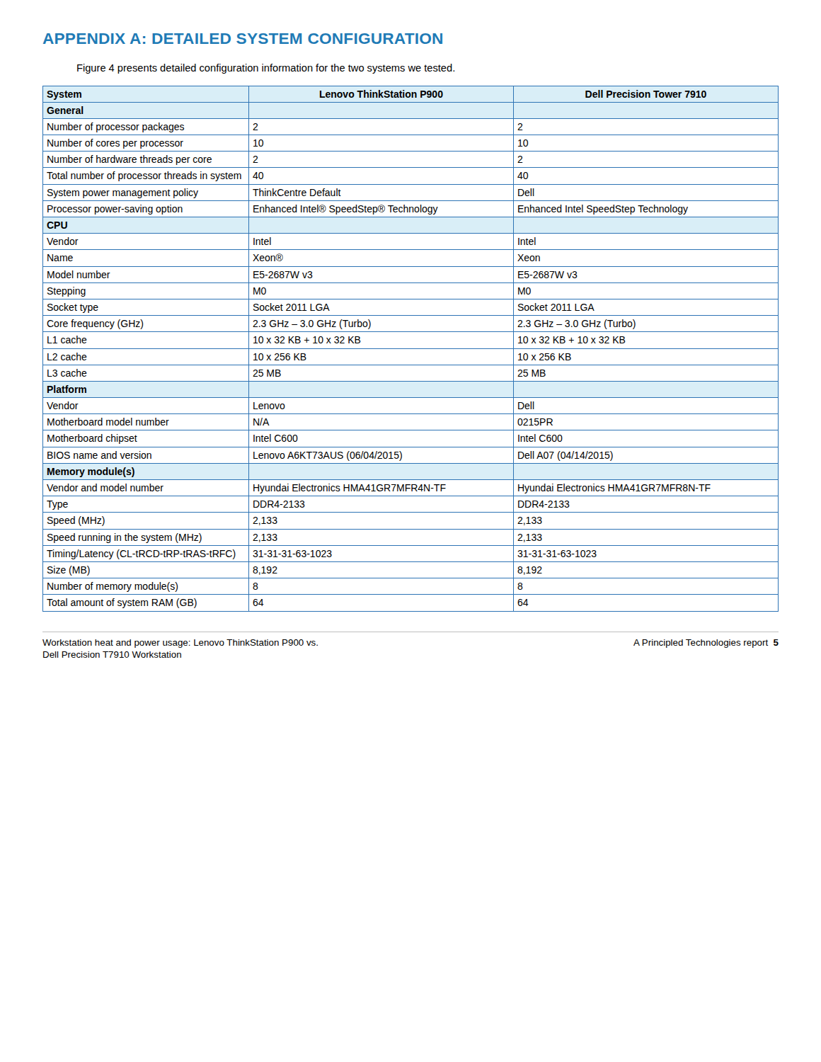APPENDIX A: DETAILED SYSTEM CONFIGURATION
Figure 4 presents detailed configuration information for the two systems we tested.
| System | Lenovo ThinkStation P900 | Dell Precision Tower 7910 |
| --- | --- | --- |
| General | | |
| Number of processor packages | 2 | 2 |
| Number of cores per processor | 10 | 10 |
| Number of hardware threads per core | 2 | 2 |
| Total number of processor threads in system | 40 | 40 |
| System power management policy | ThinkCentre Default | Dell |
| Processor power-saving option | Enhanced Intel® SpeedStep® Technology | Enhanced Intel SpeedStep Technology |
| CPU | | |
| Vendor | Intel | Intel |
| Name | Xeon® | Xeon |
| Model number | E5-2687W v3 | E5-2687W v3 |
| Stepping | M0 | M0 |
| Socket type | Socket 2011 LGA | Socket 2011 LGA |
| Core frequency (GHz) | 2.3 GHz – 3.0 GHz (Turbo) | 2.3 GHz – 3.0 GHz (Turbo) |
| L1 cache | 10 x 32 KB + 10 x 32 KB | 10 x 32 KB + 10 x 32 KB |
| L2 cache | 10 x 256 KB | 10 x 256 KB |
| L3 cache | 25 MB | 25 MB |
| Platform | | |
| Vendor | Lenovo | Dell |
| Motherboard model number | N/A | 0215PR |
| Motherboard chipset | Intel C600 | Intel C600 |
| BIOS name and version | Lenovo A6KT73AUS (06/04/2015) | Dell A07 (04/14/2015) |
| Memory module(s) | | |
| Vendor and model number | Hyundai Electronics HMA41GR7MFR4N-TF | Hyundai Electronics HMA41GR7MFR8N-TF |
| Type | DDR4-2133 | DDR4-2133 |
| Speed (MHz) | 2,133 | 2,133 |
| Speed running in the system (MHz) | 2,133 | 2,133 |
| Timing/Latency (CL-tRCD-tRP-tRAS-tRFC) | 31-31-31-63-1023 | 31-31-31-63-1023 |
| Size (MB) | 8,192 | 8,192 |
| Number of memory module(s) | 8 | 8 |
| Total amount of system RAM (GB) | 64 | 64 |
Workstation heat and power usage: Lenovo ThinkStation P900 vs.
Dell Precision T7910 Workstation
A Principled Technologies report 5